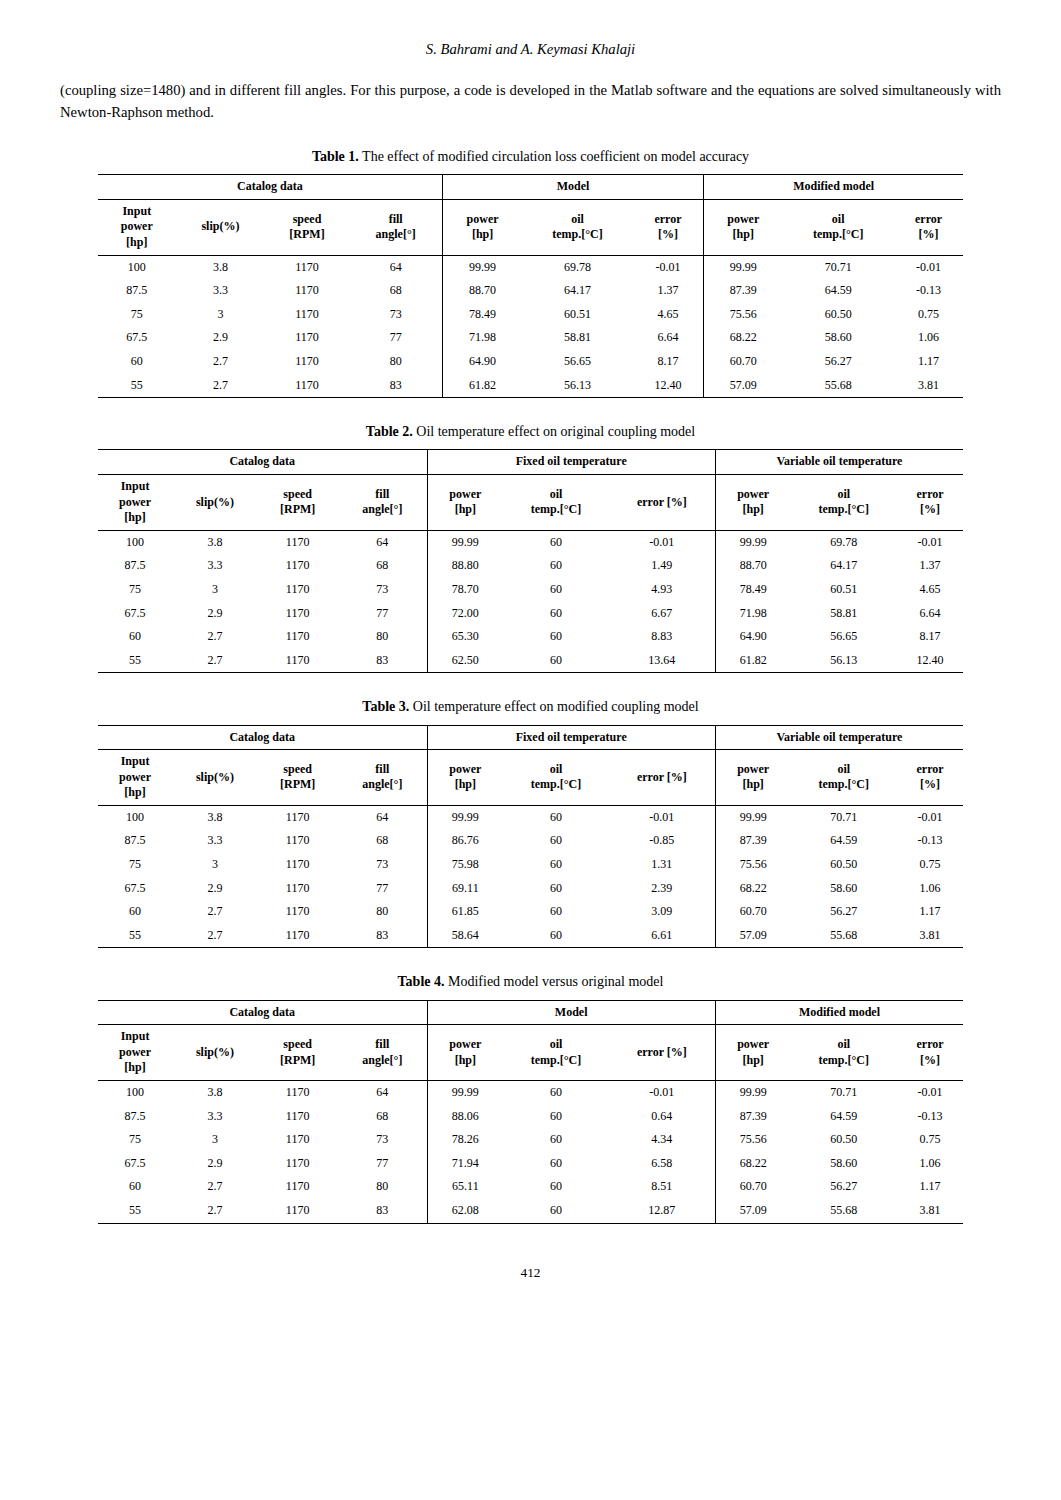S. Bahrami and A. Keymasi Khalaji
(coupling size=1480) and in different fill angles. For this purpose, a code is developed in the Matlab software and the equations are solved simultaneously with Newton-Raphson method.
Table 1. The effect of modified circulation loss coefficient on model accuracy
| Catalog data | Model | Modified model |
| --- | --- | --- |
| Input power [hp] | slip(%) | speed [RPM] | fill angle[°] | power [hp] | oil temp.[°C] | error [%] | power [hp] | oil temp.[°C] | error [%] |
| 100 | 3.8 | 1170 | 64 | 99.99 | 69.78 | -0.01 | 99.99 | 70.71 | -0.01 |
| 87.5 | 3.3 | 1170 | 68 | 88.70 | 64.17 | 1.37 | 87.39 | 64.59 | -0.13 |
| 75 | 3 | 1170 | 73 | 78.49 | 60.51 | 4.65 | 75.56 | 60.50 | 0.75 |
| 67.5 | 2.9 | 1170 | 77 | 71.98 | 58.81 | 6.64 | 68.22 | 58.60 | 1.06 |
| 60 | 2.7 | 1170 | 80 | 64.90 | 56.65 | 8.17 | 60.70 | 56.27 | 1.17 |
| 55 | 2.7 | 1170 | 83 | 61.82 | 56.13 | 12.40 | 57.09 | 55.68 | 3.81 |
Table 2. Oil temperature effect on original coupling model
| Catalog data | Fixed oil temperature | Variable oil temperature |
| --- | --- | --- |
| Input power [hp] | slip(%) | speed [RPM] | fill angle[°] | power [hp] | oil temp.[°C] | error [%] | power [hp] | oil temp.[°C] | error [%] |
| 100 | 3.8 | 1170 | 64 | 99.99 | 60 | -0.01 | 99.99 | 69.78 | -0.01 |
| 87.5 | 3.3 | 1170 | 68 | 88.80 | 60 | 1.49 | 88.70 | 64.17 | 1.37 |
| 75 | 3 | 1170 | 73 | 78.70 | 60 | 4.93 | 78.49 | 60.51 | 4.65 |
| 67.5 | 2.9 | 1170 | 77 | 72.00 | 60 | 6.67 | 71.98 | 58.81 | 6.64 |
| 60 | 2.7 | 1170 | 80 | 65.30 | 60 | 8.83 | 64.90 | 56.65 | 8.17 |
| 55 | 2.7 | 1170 | 83 | 62.50 | 60 | 13.64 | 61.82 | 56.13 | 12.40 |
Table 3. Oil temperature effect on modified coupling model
| Catalog data | Fixed oil temperature | Variable oil temperature |
| --- | --- | --- |
| Input power [hp] | slip(%) | speed [RPM] | fill angle[°] | power [hp] | oil temp.[°C] | error [%] | power [hp] | oil temp.[°C] | error [%] |
| 100 | 3.8 | 1170 | 64 | 99.99 | 60 | -0.01 | 99.99 | 70.71 | -0.01 |
| 87.5 | 3.3 | 1170 | 68 | 86.76 | 60 | -0.85 | 87.39 | 64.59 | -0.13 |
| 75 | 3 | 1170 | 73 | 75.98 | 60 | 1.31 | 75.56 | 60.50 | 0.75 |
| 67.5 | 2.9 | 1170 | 77 | 69.11 | 60 | 2.39 | 68.22 | 58.60 | 1.06 |
| 60 | 2.7 | 1170 | 80 | 61.85 | 60 | 3.09 | 60.70 | 56.27 | 1.17 |
| 55 | 2.7 | 1170 | 83 | 58.64 | 60 | 6.61 | 57.09 | 55.68 | 3.81 |
Table 4. Modified model versus original model
| Catalog data | Model | Modified model |
| --- | --- | --- |
| Input power [hp] | slip(%) | speed [RPM] | fill angle[°] | power [hp] | oil temp.[°C] | error [%] | power [hp] | oil temp.[°C] | error [%] |
| 100 | 3.8 | 1170 | 64 | 99.99 | 60 | -0.01 | 99.99 | 70.71 | -0.01 |
| 87.5 | 3.3 | 1170 | 68 | 88.06 | 60 | 0.64 | 87.39 | 64.59 | -0.13 |
| 75 | 3 | 1170 | 73 | 78.26 | 60 | 4.34 | 75.56 | 60.50 | 0.75 |
| 67.5 | 2.9 | 1170 | 77 | 71.94 | 60 | 6.58 | 68.22 | 58.60 | 1.06 |
| 60 | 2.7 | 1170 | 80 | 65.11 | 60 | 8.51 | 60.70 | 56.27 | 1.17 |
| 55 | 2.7 | 1170 | 83 | 62.08 | 60 | 12.87 | 57.09 | 55.68 | 3.81 |
412